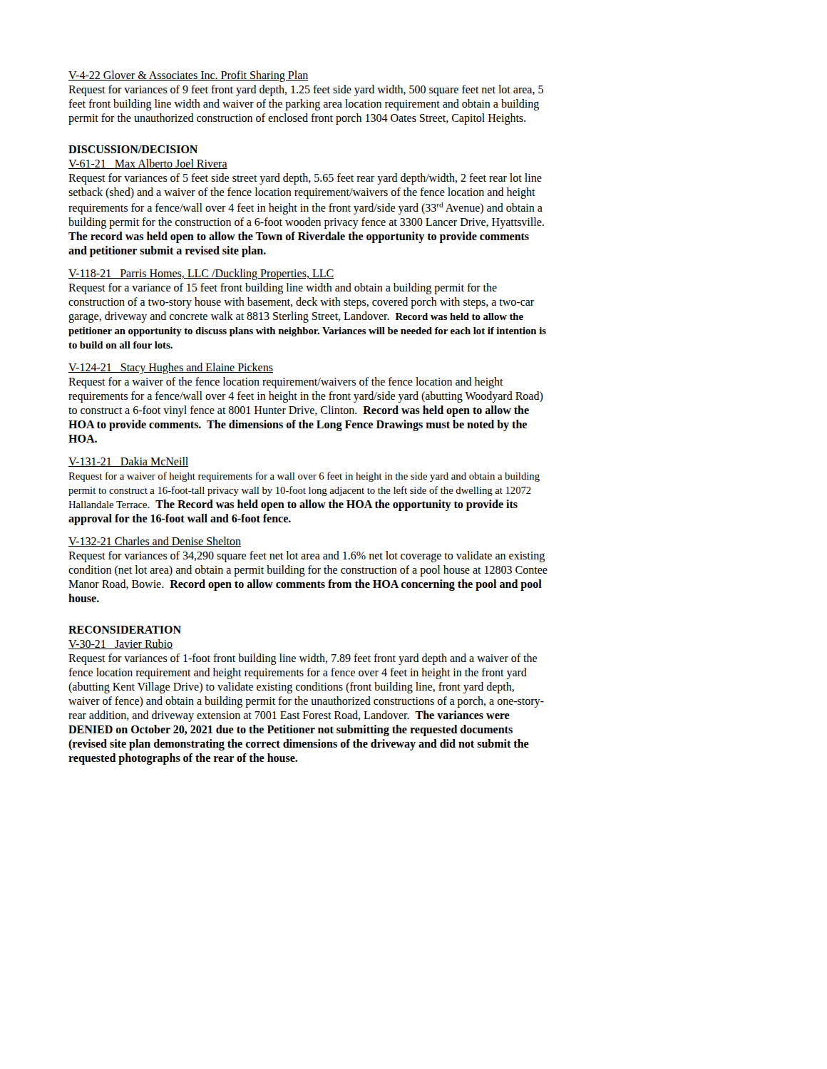V-4-22 Glover & Associates Inc. Profit Sharing Plan
Request for variances of 9 feet front yard depth, 1.25 feet side yard width, 500 square feet net lot area, 5 feet front building line width and waiver of the parking area location requirement and obtain a building permit for the unauthorized construction of enclosed front porch 1304 Oates Street, Capitol Heights.
DISCUSSION/DECISION
V-61-21 Max Alberto Joel Rivera
Request for variances of 5 feet side street yard depth, 5.65 feet rear yard depth/width, 2 feet rear lot line setback (shed) and a waiver of the fence location requirement/waivers of the fence location and height requirements for a fence/wall over 4 feet in height in the front yard/side yard (33rd Avenue) and obtain a building permit for the construction of a 6-foot wooden privacy fence at 3300 Lancer Drive, Hyattsville. The record was held open to allow the Town of Riverdale the opportunity to provide comments and petitioner submit a revised site plan.
V-118-21 Parris Homes, LLC /Duckling Properties, LLC
Request for a variance of 15 feet front building line width and obtain a building permit for the construction of a two-story house with basement, deck with steps, covered porch with steps, a two-car garage, driveway and concrete walk at 8813 Sterling Street, Landover. Record was held to allow the petitioner an opportunity to discuss plans with neighbor. Variances will be needed for each lot if intention is to build on all four lots.
V-124-21 Stacy Hughes and Elaine Pickens
Request for a waiver of the fence location requirement/waivers of the fence location and height requirements for a fence/wall over 4 feet in height in the front yard/side yard (abutting Woodyard Road) to construct a 6-foot vinyl fence at 8001 Hunter Drive, Clinton. Record was held open to allow the HOA to provide comments. The dimensions of the Long Fence Drawings must be noted by the HOA.
V-131-21 Dakia McNeill
Request for a waiver of height requirements for a wall over 6 feet in height in the side yard and obtain a building permit to construct a 16-foot-tall privacy wall by 10-foot long adjacent to the left side of the dwelling at 12072 Hallandale Terrace. The Record was held open to allow the HOA the opportunity to provide its approval for the 16-foot wall and 6-foot fence.
V-132-21 Charles and Denise Shelton
Request for variances of 34,290 square feet net lot area and 1.6% net lot coverage to validate an existing condition (net lot area) and obtain a permit building for the construction of a pool house at 12803 Contee Manor Road, Bowie. Record open to allow comments from the HOA concerning the pool and pool house.
RECONSIDERATION
V-30-21 Javier Rubio
Request for variances of 1-foot front building line width, 7.89 feet front yard depth and a waiver of the fence location requirement and height requirements for a fence over 4 feet in height in the front yard (abutting Kent Village Drive) to validate existing conditions (front building line, front yard depth, waiver of fence) and obtain a building permit for the unauthorized constructions of a porch, a one-story-rear addition, and driveway extension at 7001 East Forest Road, Landover. The variances were DENIED on October 20, 2021 due to the Petitioner not submitting the requested documents (revised site plan demonstrating the correct dimensions of the driveway and did not submit the requested photographs of the rear of the house.